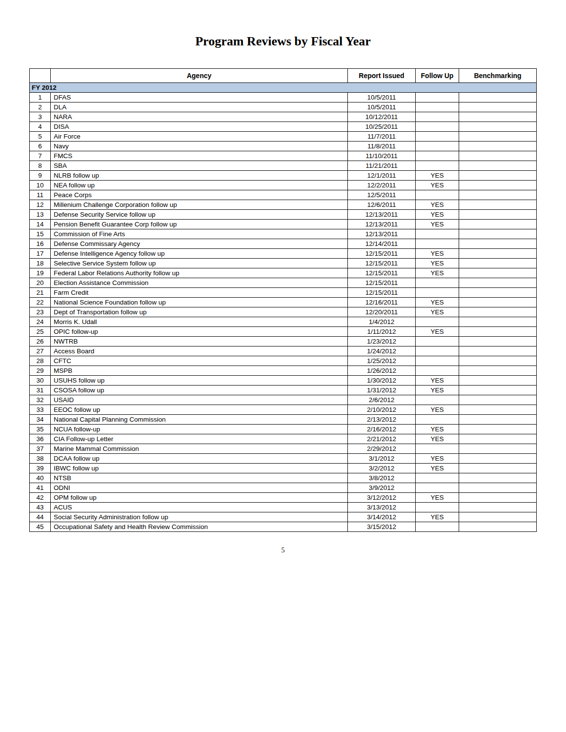Program Reviews by Fiscal Year
| | Agency | Report Issued | Follow Up | Benchmarking |
| --- | --- | --- | --- | --- |
| FY 2012 |
| 1 | DFAS | 10/5/2011 | | |
| 2 | DLA | 10/5/2011 | | |
| 3 | NARA | 10/12/2011 | | |
| 4 | DISA | 10/25/2011 | | |
| 5 | Air Force | 11/7/2011 | | |
| 6 | Navy | 11/8/2011 | | |
| 7 | FMCS | 11/10/2011 | | |
| 8 | SBA | 11/21/2011 | | |
| 9 | NLRB follow up | 12/1/2011 | YES | |
| 10 | NEA follow up | 12/2/2011 | YES | |
| 11 | Peace Corps | 12/5/2011 | | |
| 12 | Millenium Challenge Corporation follow up | 12/6/2011 | YES | |
| 13 | Defense Security Service follow up | 12/13/2011 | YES | |
| 14 | Pension Benefit Guarantee Corp follow up | 12/13/2011 | YES | |
| 15 | Commission of Fine Arts | 12/13/2011 | | |
| 16 | Defense Commissary Agency | 12/14/2011 | | |
| 17 | Defense Intelligence Agency follow up | 12/15/2011 | YES | |
| 18 | Selective Service System follow up | 12/15/2011 | YES | |
| 19 | Federal Labor Relations Authority follow up | 12/15/2011 | YES | |
| 20 | Election Assistance Commission | 12/15/2011 | | |
| 21 | Farm Credit | 12/15/2011 | | |
| 22 | National Science Foundation follow up | 12/16/2011 | YES | |
| 23 | Dept of Transportation follow up | 12/20/2011 | YES | |
| 24 | Morris K. Udall | 1/4/2012 | | |
| 25 | OPIC follow-up | 1/11/2012 | YES | |
| 26 | NWTRB | 1/23/2012 | | |
| 27 | Access Board | 1/24/2012 | | |
| 28 | CFTC | 1/25/2012 | | |
| 29 | MSPB | 1/26/2012 | | |
| 30 | USUHS follow up | 1/30/2012 | YES | |
| 31 | CSOSA follow up | 1/31/2012 | YES | |
| 32 | USAID | 2/6/2012 | | |
| 33 | EEOC follow up | 2/10/2012 | YES | |
| 34 | National Capital Planning Commission | 2/13/2012 | | |
| 35 | NCUA follow-up | 2/16/2012 | YES | |
| 36 | CIA Follow-up Letter | 2/21/2012 | YES | |
| 37 | Marine Mammal Commission | 2/29/2012 | | |
| 38 | DCAA follow up | 3/1/2012 | YES | |
| 39 | IBWC follow up | 3/2/2012 | YES | |
| 40 | NTSB | 3/8/2012 | | |
| 41 | ODNI | 3/9/2012 | | |
| 42 | OPM follow up | 3/12/2012 | YES | |
| 43 | ACUS | 3/13/2012 | | |
| 44 | Social Security Administration follow up | 3/14/2012 | YES | |
| 45 | Occupational Safety and Health Review Commission | 3/15/2012 | | |
5